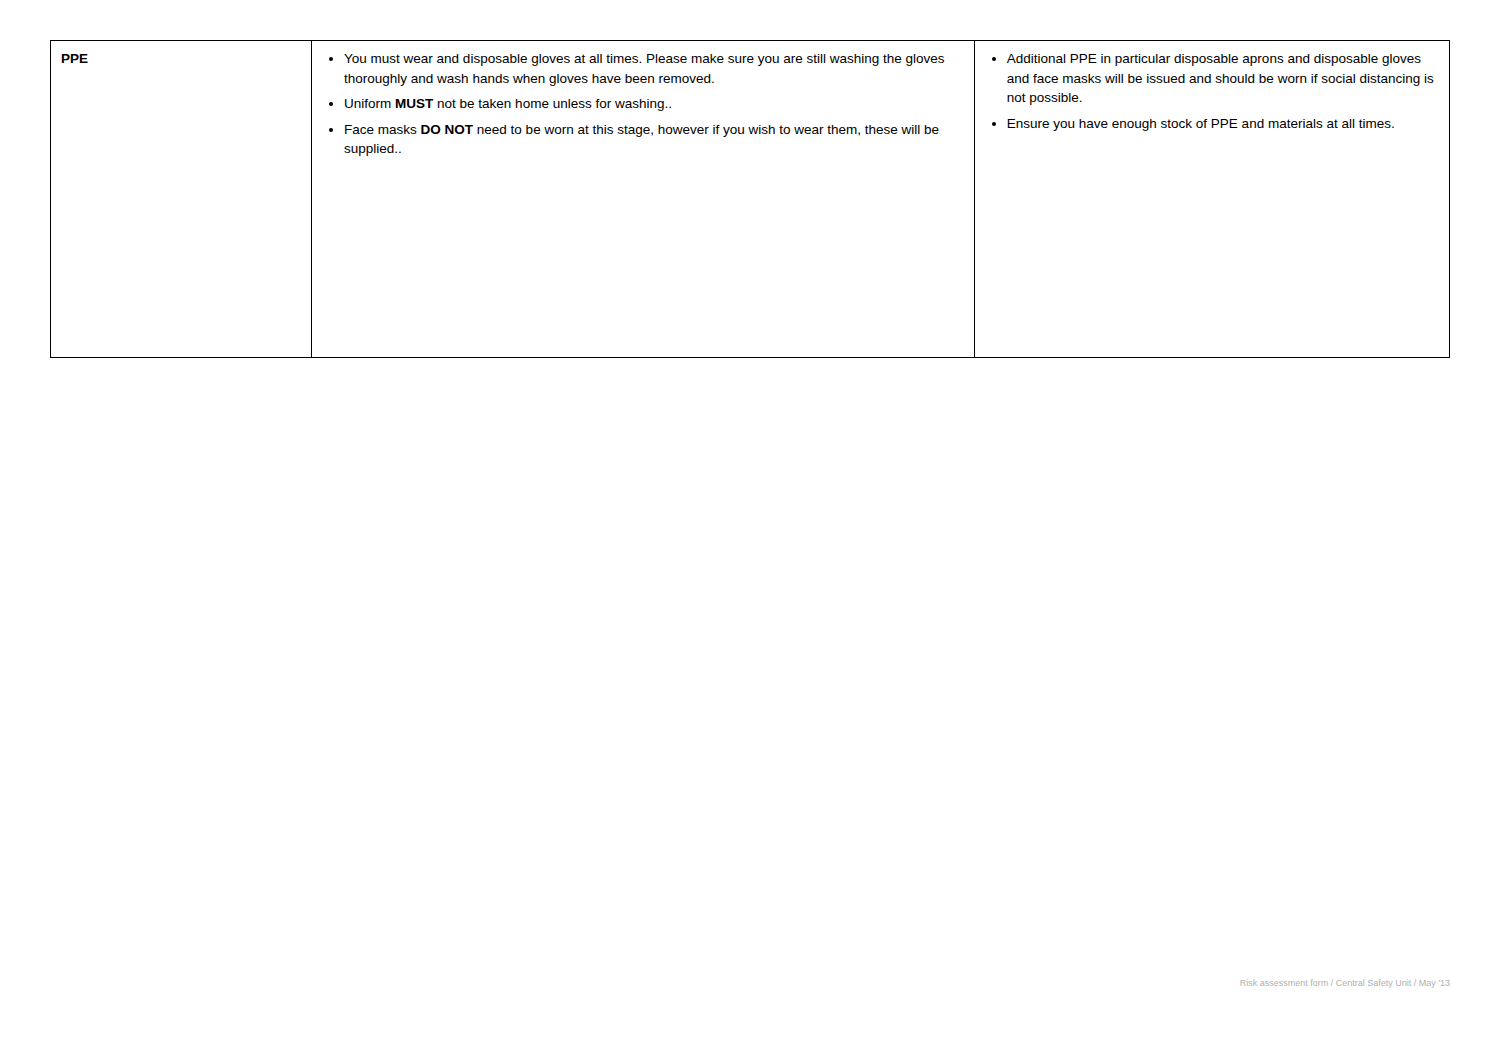| PPE | You must wear and disposable gloves at all times. Please make sure you are still washing the gloves thoroughly and wash hands when gloves have been removed. Uniform MUST not be taken home unless for washing.. Face masks DO NOT need to be worn at this stage, however if you wish to wear them, these will be supplied.. | Additional PPE in particular disposable aprons and disposable gloves and face masks will be issued and should be worn if social distancing is not possible. Ensure you have enough stock of PPE and materials at all times. |
Risk assessment form / Central Safety Unit / May '13